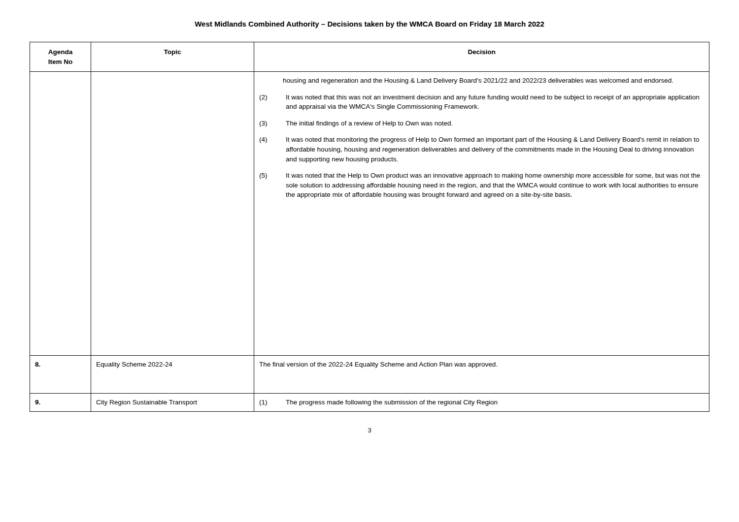West Midlands Combined Authority – Decisions taken by the WMCA Board on Friday 18 March 2022
| Agenda Item No | Topic | Decision |
| --- | --- | --- |
| | | housing and regeneration and the Housing & Land Delivery Board's 2021/22 and 2022/23 deliverables was welcomed and endorsed. (2) It was noted that this was not an investment decision and any future funding would need to be subject to receipt of an appropriate application and appraisal via the WMCA's Single Commissioning Framework. (3) The initial findings of a review of Help to Own was noted. (4) It was noted that monitoring the progress of Help to Own formed an important part of the Housing & Land Delivery Board's remit in relation to affordable housing, housing and regeneration deliverables and delivery of the commitments made in the Housing Deal to driving innovation and supporting new housing products. (5) It was noted that the Help to Own product was an innovative approach to making home ownership more accessible for some, but was not the sole solution to addressing affordable housing need in the region, and that the WMCA would continue to work with local authorities to ensure the appropriate mix of affordable housing was brought forward and agreed on a site-by-site basis. |
| 8. | Equality Scheme 2022-24 | The final version of the 2022-24 Equality Scheme and Action Plan was approved. |
| 9. | City Region Sustainable Transport | (1) The progress made following the submission of the regional City Region |
3